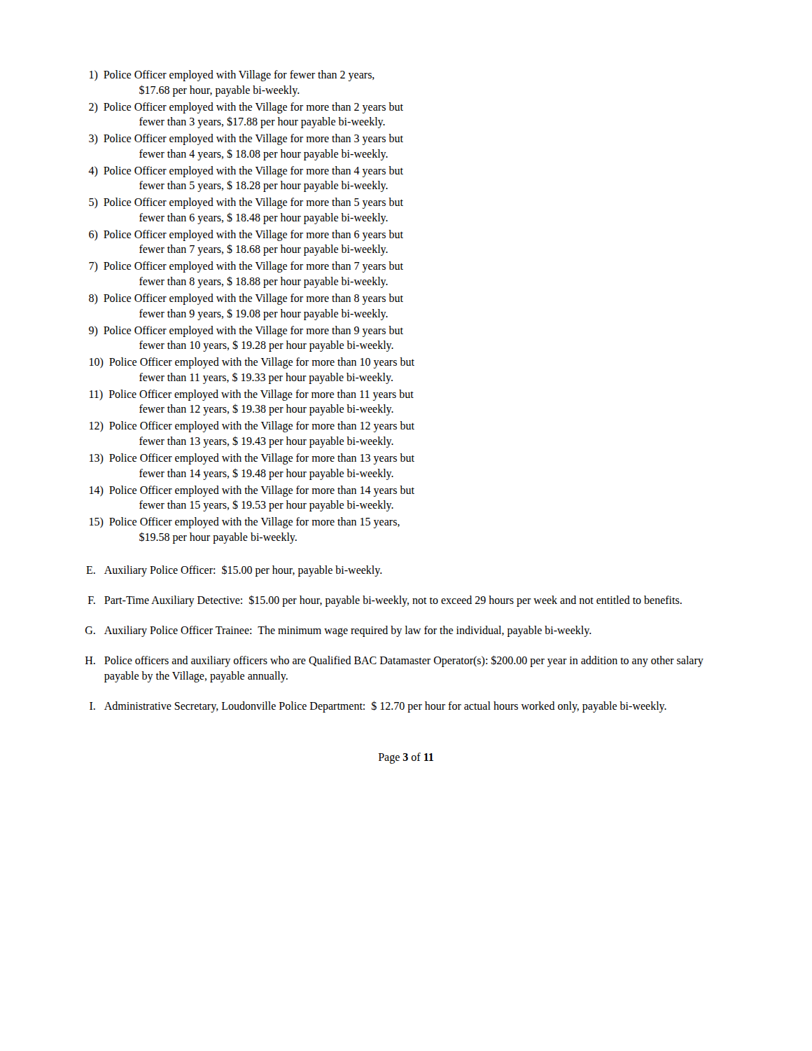1) Police Officer employed with Village for fewer than 2 years, $17.68 per hour, payable bi-weekly.
2) Police Officer employed with the Village for more than 2 years but fewer than 3 years, $17.88 per hour payable bi-weekly.
3) Police Officer employed with the Village for more than 3 years but fewer than 4 years, $ 18.08 per hour payable bi-weekly.
4) Police Officer employed with the Village for more than 4 years but fewer than 5 years, $ 18.28 per hour payable bi-weekly.
5) Police Officer employed with the Village for more than 5 years but fewer than 6 years, $ 18.48 per hour payable bi-weekly.
6) Police Officer employed with the Village for more than 6 years but fewer than 7 years, $ 18.68 per hour payable bi-weekly.
7) Police Officer employed with the Village for more than 7 years but fewer than 8 years, $ 18.88 per hour payable bi-weekly.
8) Police Officer employed with the Village for more than 8 years but fewer than 9 years, $ 19.08 per hour payable bi-weekly.
9) Police Officer employed with the Village for more than 9 years but fewer than 10 years, $ 19.28 per hour payable bi-weekly.
10) Police Officer employed with the Village for more than 10 years but fewer than 11 years, $ 19.33 per hour payable bi-weekly.
11) Police Officer employed with the Village for more than 11 years but fewer than 12 years, $ 19.38 per hour payable bi-weekly.
12) Police Officer employed with the Village for more than 12 years but fewer than 13 years, $ 19.43 per hour payable bi-weekly.
13) Police Officer employed with the Village for more than 13 years but fewer than 14 years, $ 19.48 per hour payable bi-weekly.
14) Police Officer employed with the Village for more than 14 years but fewer than 15 years, $ 19.53 per hour payable bi-weekly.
15) Police Officer employed with the Village for more than 15 years, $19.58 per hour payable bi-weekly.
Auxiliary Police Officer: $15.00 per hour, payable bi-weekly.
Part-Time Auxiliary Detective: $15.00 per hour, payable bi-weekly, not to exceed 29 hours per week and not entitled to benefits.
Auxiliary Police Officer Trainee: The minimum wage required by law for the individual, payable bi-weekly.
Police officers and auxiliary officers who are Qualified BAC Datamaster Operator(s): $200.00 per year in addition to any other salary payable by the Village, payable annually.
Administrative Secretary, Loudonville Police Department: $ 12.70 per hour for actual hours worked only, payable bi-weekly.
Page 3 of 11